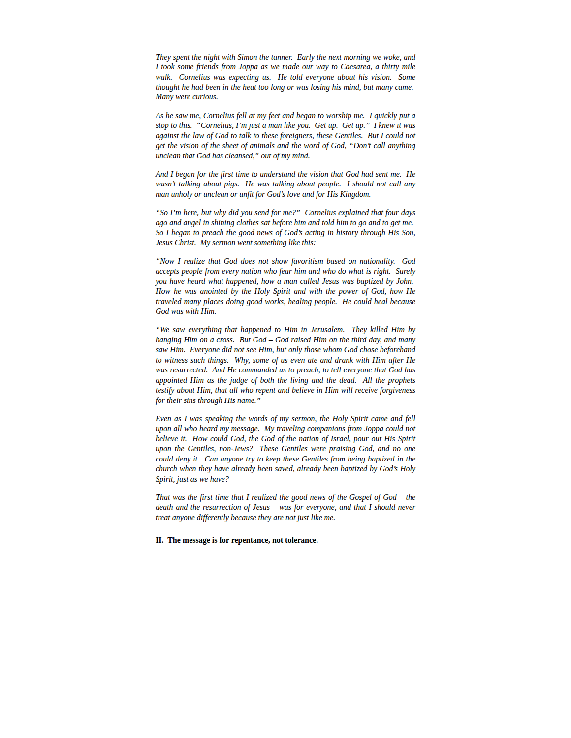They spent the night with Simon the tanner. Early the next morning we woke, and I took some friends from Joppa as we made our way to Caesarea, a thirty mile walk. Cornelius was expecting us. He told everyone about his vision. Some thought he had been in the heat too long or was losing his mind, but many came. Many were curious.
As he saw me, Cornelius fell at my feet and began to worship me. I quickly put a stop to this. “Cornelius, I’m just a man like you. Get up. Get up.” I knew it was against the law of God to talk to these foreigners, these Gentiles. But I could not get the vision of the sheet of animals and the word of God, “Don’t call anything unclean that God has cleansed,” out of my mind.
And I began for the first time to understand the vision that God had sent me. He wasn’t talking about pigs. He was talking about people. I should not call any man unholy or unclean or unfit for God’s love and for His Kingdom.
“So I’m here, but why did you send for me?” Cornelius explained that four days ago and angel in shining clothes sat before him and told him to go and to get me. So I began to preach the good news of God’s acting in history through His Son, Jesus Christ. My sermon went something like this:
“Now I realize that God does not show favoritism based on nationality. God accepts people from every nation who fear him and who do what is right. Surely you have heard what happened, how a man called Jesus was baptized by John. How he was anointed by the Holy Spirit and with the power of God, how He traveled many places doing good works, healing people. He could heal because God was with Him.
“We saw everything that happened to Him in Jerusalem. They killed Him by hanging Him on a cross. But God – God raised Him on the third day, and many saw Him. Everyone did not see Him, but only those whom God chose beforehand to witness such things. Why, some of us even ate and drank with Him after He was resurrected. And He commanded us to preach, to tell everyone that God has appointed Him as the judge of both the living and the dead. All the prophets testify about Him, that all who repent and believe in Him will receive forgiveness for their sins through His name.”
Even as I was speaking the words of my sermon, the Holy Spirit came and fell upon all who heard my message. My traveling companions from Joppa could not believe it. How could God, the God of the nation of Israel, pour out His Spirit upon the Gentiles, non-Jews? These Gentiles were praising God, and no one could deny it. Can anyone try to keep these Gentiles from being baptized in the church when they have already been saved, already been baptized by God’s Holy Spirit, just as we have?
That was the first time that I realized the good news of the Gospel of God – the death and the resurrection of Jesus – was for everyone, and that I should never treat anyone differently because they are not just like me.
II. The message is for repentance, not tolerance.